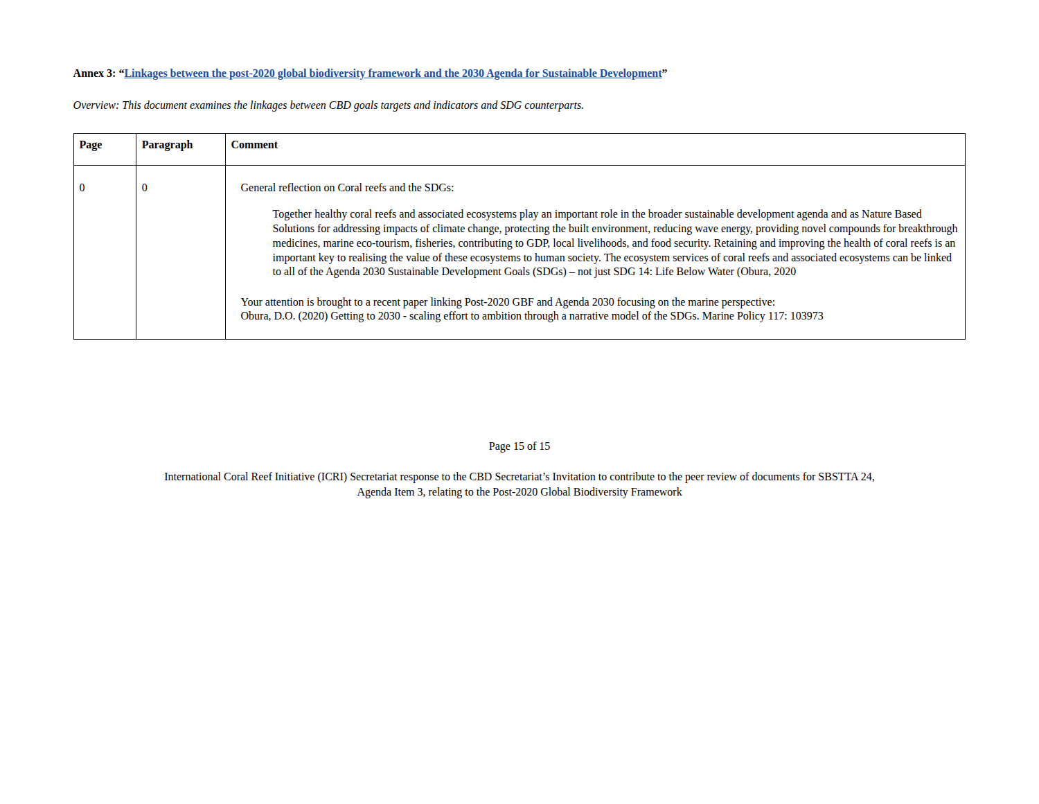Annex 3: “Linkages between the post-2020 global biodiversity framework and the 2030 Agenda for Sustainable Development”
Overview: This document examines the linkages between CBD goals targets and indicators and SDG counterparts.
| Page | Paragraph | Comment |
| --- | --- | --- |
| 0 | 0 | General reflection on Coral reefs and the SDGs: Together healthy coral reefs and associated ecosystems play an important role in the broader sustainable development agenda and as Nature Based Solutions for addressing impacts of climate change, protecting the built environment, reducing wave energy, providing novel compounds for breakthrough medicines, marine eco-tourism, fisheries, contributing to GDP, local livelihoods, and food security. Retaining and improving the health of coral reefs is an important key to realising the value of these ecosystems to human society. The ecosystem services of coral reefs and associated ecosystems can be linked to all of the Agenda 2030 Sustainable Development Goals (SDGs) – not just SDG 14: Life Below Water (Obura, 2020 Your attention is brought to a recent paper linking Post-2020 GBF and Agenda 2030 focusing on the marine perspective: Obura, D.O. (2020) Getting to 2030 - scaling effort to ambition through a narrative model of the SDGs. Marine Policy 117: 103973 |
Page 15 of 15
International Coral Reef Initiative (ICRI) Secretariat response to the CBD Secretariat’s Invitation to contribute to the peer review of documents for SBSTTA 24,
Agenda Item 3, relating to the Post-2020 Global Biodiversity Framework